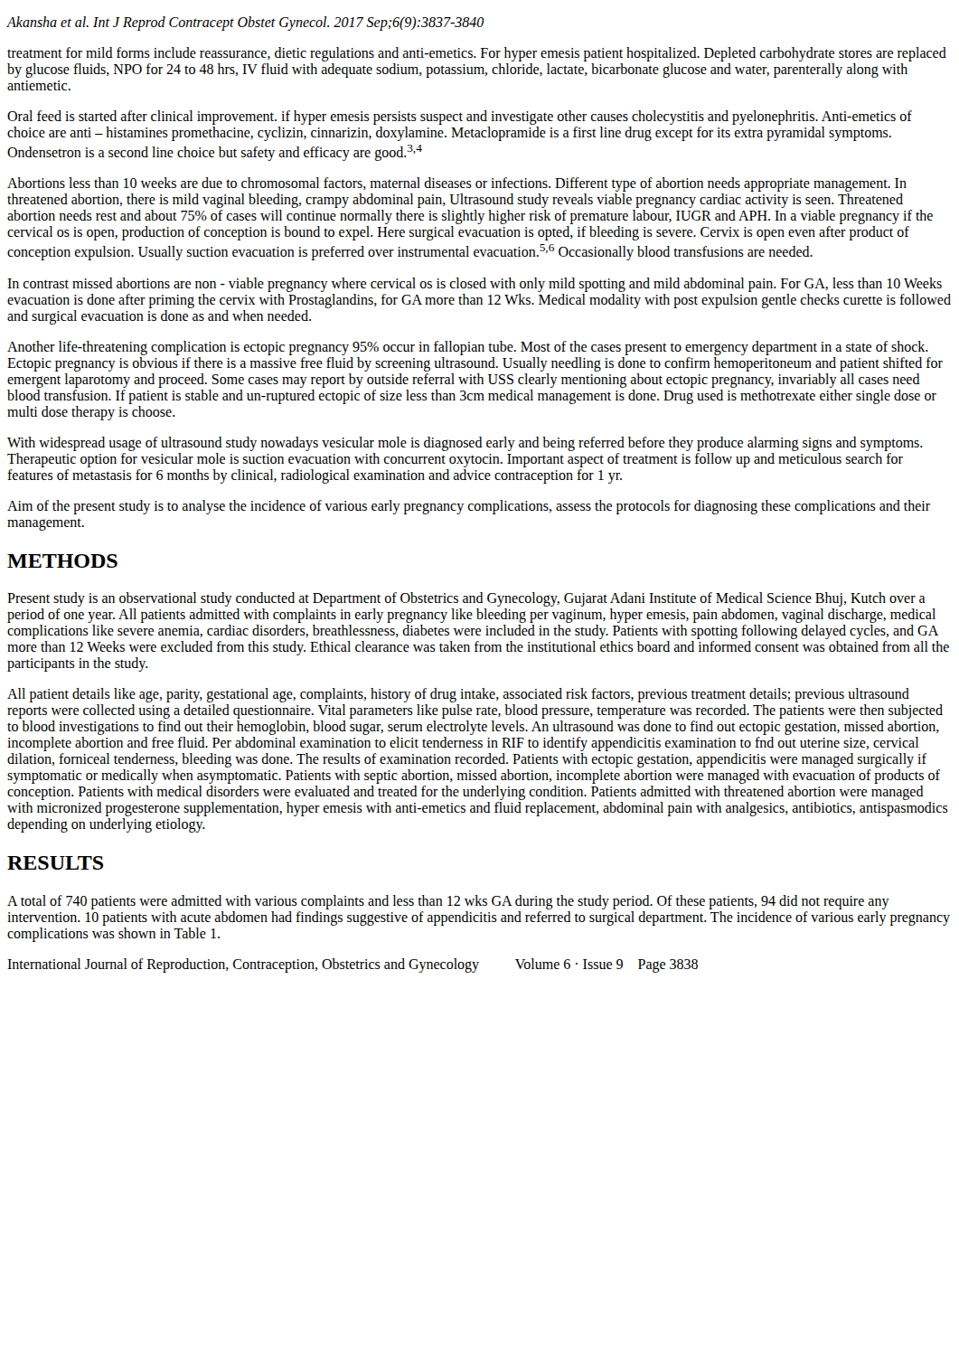Akansha et al. Int J Reprod Contracept Obstet Gynecol. 2017 Sep;6(9):3837-3840
treatment for mild forms include reassurance, dietic regulations and anti-emetics. For hyper emesis patient hospitalized. Depleted carbohydrate stores are replaced by glucose fluids, NPO for 24 to 48 hrs, IV fluid with adequate sodium, potassium, chloride, lactate, bicarbonate glucose and water, parenterally along with antiemetic.
Oral feed is started after clinical improvement. if hyper emesis persists suspect and investigate other causes cholecystitis and pyelonephritis. Anti-emetics of choice are anti – histamines promethacine, cyclizin, cinnarizin, doxylamine. Metaclopramide is a first line drug except for its extra pyramidal symptoms. Ondensetron is a second line choice but safety and efficacy are good.3,4
Abortions less than 10 weeks are due to chromosomal factors, maternal diseases or infections. Different type of abortion needs appropriate management. In threatened abortion, there is mild vaginal bleeding, crampy abdominal pain, Ultrasound study reveals viable pregnancy cardiac activity is seen. Threatened abortion needs rest and about 75% of cases will continue normally there is slightly higher risk of premature labour, IUGR and APH. In a viable pregnancy if the cervical os is open, production of conception is bound to expel. Here surgical evacuation is opted, if bleeding is severe. Cervix is open even after product of conception expulsion. Usually suction evacuation is preferred over instrumental evacuation.5,6 Occasionally blood transfusions are needed.
In contrast missed abortions are non - viable pregnancy where cervical os is closed with only mild spotting and mild abdominal pain. For GA, less than 10 Weeks evacuation is done after priming the cervix with Prostaglandins, for GA more than 12 Wks. Medical modality with post expulsion gentle checks curette is followed and surgical evacuation is done as and when needed.
Another life-threatening complication is ectopic pregnancy 95% occur in fallopian tube. Most of the cases present to emergency department in a state of shock. Ectopic pregnancy is obvious if there is a massive free fluid by screening ultrasound. Usually needling is done to confirm hemoperitoneum and patient shifted for emergent laparotomy and proceed. Some cases may report by outside referral with USS clearly mentioning about ectopic pregnancy, invariably all cases need blood transfusion. If patient is stable and un-ruptured ectopic of size less than 3cm medical management is done. Drug used is methotrexate either single dose or multi dose therapy is choose.
With widespread usage of ultrasound study nowadays vesicular mole is diagnosed early and being referred before they produce alarming signs and symptoms. Therapeutic option for vesicular mole is suction evacuation with concurrent oxytocin. Important aspect of treatment is follow up and meticulous search for features of metastasis for 6 months by clinical, radiological examination and advice contraception for 1 yr.
Aim of the present study is to analyse the incidence of various early pregnancy complications, assess the protocols for diagnosing these complications and their management.
METHODS
Present study is an observational study conducted at Department of Obstetrics and Gynecology, Gujarat Adani Institute of Medical Science Bhuj, Kutch over a period of one year. All patients admitted with complaints in early pregnancy like bleeding per vaginum, hyper emesis, pain abdomen, vaginal discharge, medical complications like severe anemia, cardiac disorders, breathlessness, diabetes were included in the study. Patients with spotting following delayed cycles, and GA more than 12 Weeks were excluded from this study. Ethical clearance was taken from the institutional ethics board and informed consent was obtained from all the participants in the study.
All patient details like age, parity, gestational age, complaints, history of drug intake, associated risk factors, previous treatment details; previous ultrasound reports were collected using a detailed questionnaire. Vital parameters like pulse rate, blood pressure, temperature was recorded. The patients were then subjected to blood investigations to find out their hemoglobin, blood sugar, serum electrolyte levels. An ultrasound was done to find out ectopic gestation, missed abortion, incomplete abortion and free fluid. Per abdominal examination to elicit tenderness in RIF to identify appendicitis examination to fnd out uterine size, cervical dilation, forniceal tenderness, bleeding was done. The results of examination recorded. Patients with ectopic gestation, appendicitis were managed surgically if symptomatic or medically when asymptomatic. Patients with septic abortion, missed abortion, incomplete abortion were managed with evacuation of products of conception. Patients with medical disorders were evaluated and treated for the underlying condition. Patients admitted with threatened abortion were managed with micronized progesterone supplementation, hyper emesis with anti-emetics and fluid replacement, abdominal pain with analgesics, antibiotics, antispasmodics depending on underlying etiology.
RESULTS
A total of 740 patients were admitted with various complaints and less than 12 wks GA during the study period. Of these patients, 94 did not require any intervention. 10 patients with acute abdomen had findings suggestive of appendicitis and referred to surgical department. The incidence of various early pregnancy complications was shown in Table 1.
International Journal of Reproduction, Contraception, Obstetrics and Gynecology Volume 6 · Issue 9 Page 3838